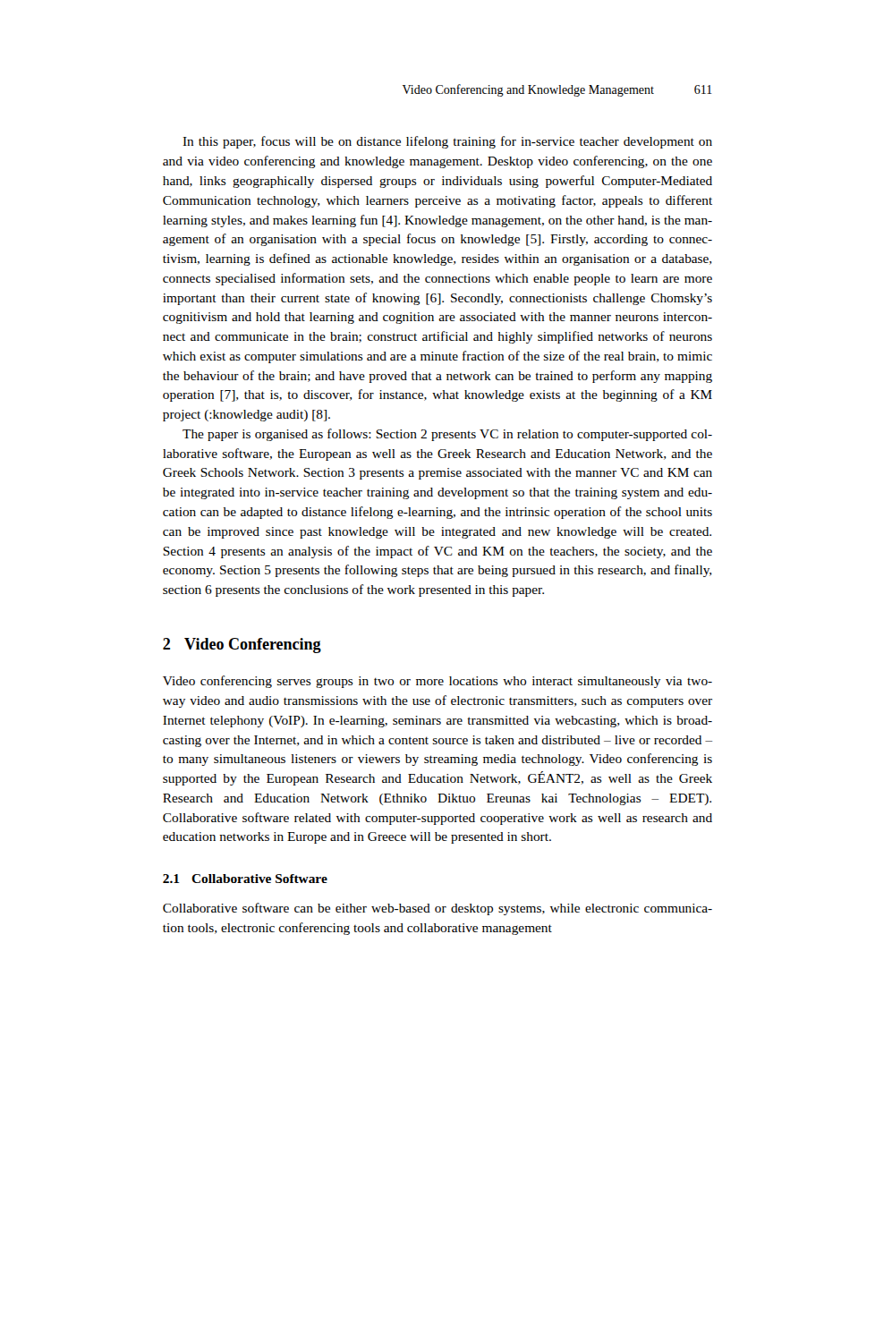Video Conferencing and Knowledge Management 611
In this paper, focus will be on distance lifelong training for in-service teacher development on and via video conferencing and knowledge management. Desktop video conferencing, on the one hand, links geographically dispersed groups or individuals using powerful Computer-Mediated Communication technology, which learners perceive as a motivating factor, appeals to different learning styles, and makes learning fun [4]. Knowledge management, on the other hand, is the management of an organisation with a special focus on knowledge [5]. Firstly, according to connectivism, learning is defined as actionable knowledge, resides within an organisation or a database, connects specialised information sets, and the connections which enable people to learn are more important than their current state of knowing [6]. Secondly, connectionists challenge Chomsky’s cognitivism and hold that learning and cognition are associated with the manner neurons interconnect and communicate in the brain; construct artificial and highly simplified networks of neurons which exist as computer simulations and are a minute fraction of the size of the real brain, to mimic the behaviour of the brain; and have proved that a network can be trained to perform any mapping operation [7], that is, to discover, for instance, what knowledge exists at the beginning of a KM project (:knowledge audit) [8].
The paper is organised as follows: Section 2 presents VC in relation to computer-supported collaborative software, the European as well as the Greek Research and Education Network, and the Greek Schools Network. Section 3 presents a premise associated with the manner VC and KM can be integrated into in-service teacher training and development so that the training system and education can be adapted to distance lifelong e-learning, and the intrinsic operation of the school units can be improved since past knowledge will be integrated and new knowledge will be created. Section 4 presents an analysis of the impact of VC and KM on the teachers, the society, and the economy. Section 5 presents the following steps that are being pursued in this research, and finally, section 6 presents the conclusions of the work presented in this paper.
2 Video Conferencing
Video conferencing serves groups in two or more locations who interact simultaneously via two-way video and audio transmissions with the use of electronic transmitters, such as computers over Internet telephony (VoIP). In e-learning, seminars are transmitted via webcasting, which is broadcasting over the Internet, and in which a content source is taken and distributed – live or recorded – to many simultaneous listeners or viewers by streaming media technology. Video conferencing is supported by the European Research and Education Network, GÉANT2, as well as the Greek Research and Education Network (Ethniko Diktuo Ereunas kai Technologias – EDET). Collaborative software related with computer-supported cooperative work as well as research and education networks in Europe and in Greece will be presented in short.
2.1 Collaborative Software
Collaborative software can be either web-based or desktop systems, while electronic communication tools, electronic conferencing tools and collaborative management